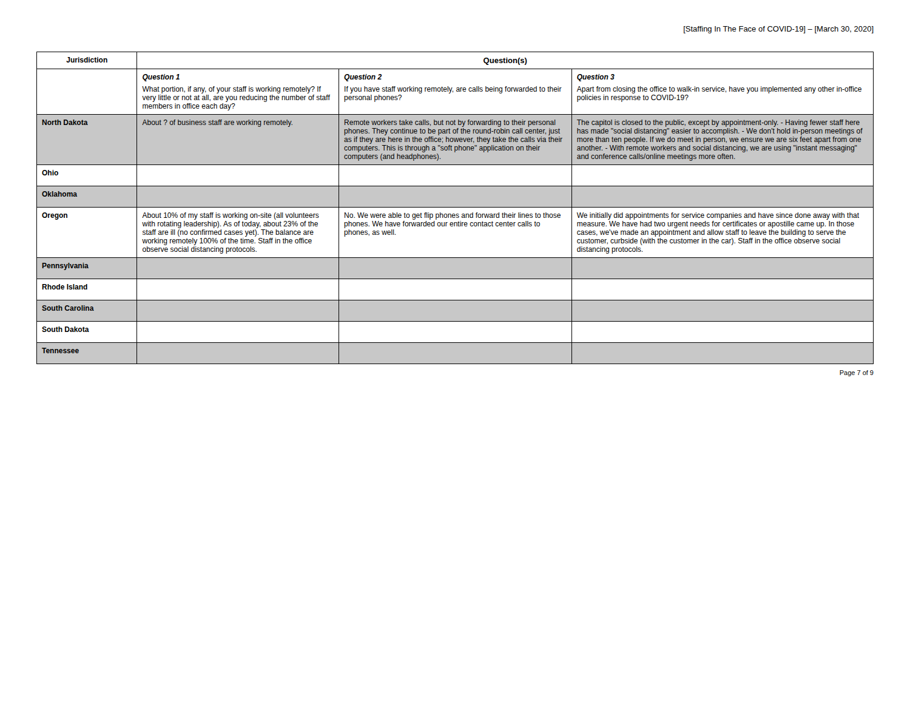[Staffing In The Face of COVID-19] – [March 30, 2020]
| Jurisdiction | Question(s) |
| --- | --- |
| | Question 1 What portion, if any, of your staff is working remotely? If very little or not at all, are you reducing the number of staff members in office each day? | Question 2 If you have staff working remotely, are calls being forwarded to their personal phones? | Question 3 Apart from closing the office to walk-in service, have you implemented any other in-office policies in response to COVID-19? |
| North Dakota | About ? of business staff are working remotely. | Remote workers take calls, but not by forwarding to their personal phones. They continue to be part of the round-robin call center, just as if they are here in the office; however, they take the calls via their computers. This is through a "soft phone" application on their computers (and headphones). | The capitol is closed to the public, except by appointment-only. - Having fewer staff here has made "social distancing" easier to accomplish. - We don't hold in-person meetings of more than ten people. If we do meet in person, we ensure we are six feet apart from one another. - With remote workers and social distancing, we are using "instant messaging" and conference calls/online meetings more often. |
| Ohio | | | |
| Oklahoma | | | |
| Oregon | About 10% of my staff is working on-site (all volunteers with rotating leadership). As of today, about 23% of the staff are ill (no confirmed cases yet). The balance are working remotely 100% of the time. Staff in the office observe social distancing protocols. | No. We were able to get flip phones and forward their lines to those phones. We have forwarded our entire contact center calls to phones, as well. | We initially did appointments for service companies and have since done away with that measure. We have had two urgent needs for certificates or apostille came up. In those cases, we've made an appointment and allow staff to leave the building to serve the customer, curbside (with the customer in the car). Staff in the office observe social distancing protocols. |
| Pennsylvania | | | |
| Rhode Island | | | |
| South Carolina | | | |
| South Dakota | | | |
| Tennessee | | | |
Page 7 of 9